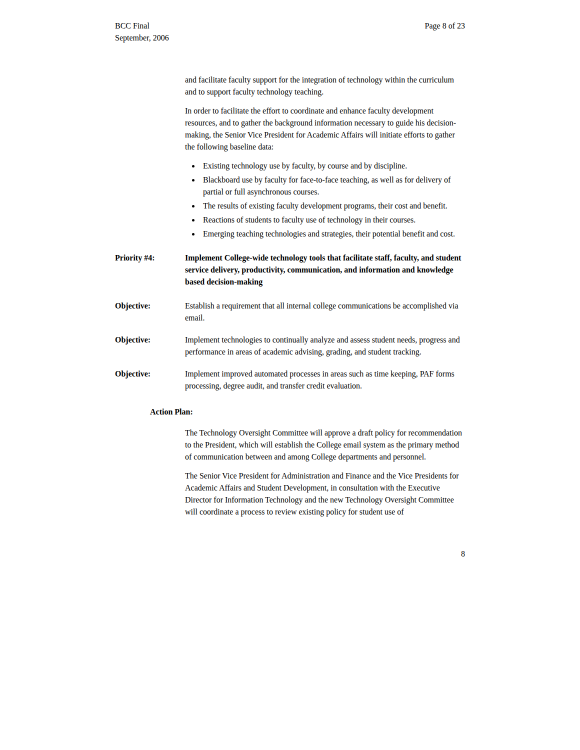BCC Final
September, 2006
Page 8 of 23
and facilitate faculty support for the integration of technology within the curriculum and to support faculty technology teaching.
In order to facilitate the effort to coordinate and enhance faculty development resources, and to gather the background information necessary to guide his decision-making, the Senior Vice President for Academic Affairs will initiate efforts to gather the following baseline data:
Existing technology use by faculty, by course and by discipline.
Blackboard use by faculty for face-to-face teaching, as well as for delivery of partial or full asynchronous courses.
The results of existing faculty development programs, their cost and benefit.
Reactions of students to faculty use of technology in their courses.
Emerging teaching technologies and strategies, their potential benefit and cost.
Priority #4:
Implement College-wide technology tools that facilitate staff, faculty, and student service delivery, productivity, communication, and information and knowledge based decision-making
Objective:
Establish a requirement that all internal college communications be accomplished via email.
Objective:
Implement technologies to continually analyze and assess student needs, progress and performance in areas of academic advising, grading, and student tracking.
Objective:
Implement improved automated processes in areas such as time keeping, PAF forms processing, degree audit, and transfer credit evaluation.
Action Plan:
The Technology Oversight Committee will approve a draft policy for recommendation to the President, which will establish the College email system as the primary method of communication between and among College departments and personnel.
The Senior Vice President for Administration and Finance and the Vice Presidents for Academic Affairs and Student Development, in consultation with the Executive Director for Information Technology and the new Technology Oversight Committee will coordinate a process to review existing policy for student use of
8